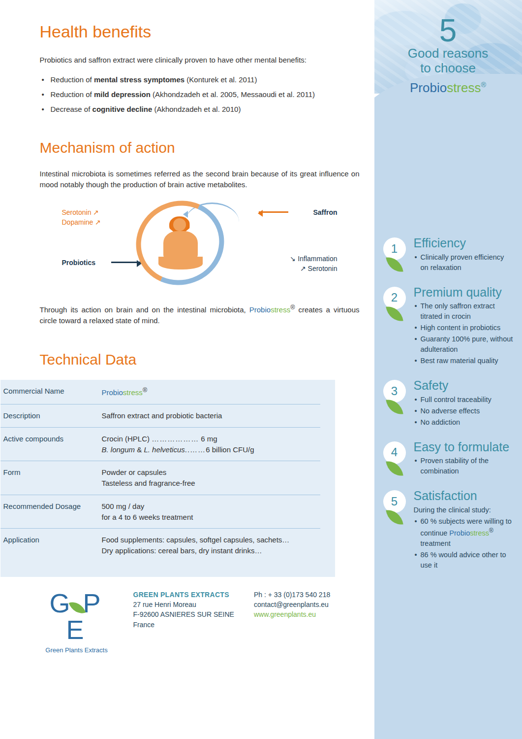5
Good reasons
to choose
Probio stress®
1
Efficiency
Clinically proven efficiency on relaxation
2
Premium quality
The only saffron extract titrated in crocin
High content in probiotics
Guaranty 100% pure, without adulteration
Best raw material quality
3
Safety
Full control traceability
No adverse effects
No addiction
4
Easy to formulate
Proven stability of the combination
5
Satisfaction
During the clinical study:
60 % subjects were willing to continue Probio stress® treatment
86 % would advice other to use it
Health benefits
Probiotics and saffron extract were clinically proven to have other mental benefits:
Reduction of mental stress symptomes (Konturek et al. 2011)
Reduction of mild depression (Akhondzadeh et al. 2005, Messaoudi et al. 2011)
Decrease of cognitive decline (Akhondzadeh et al. 2010)
Mechanism of action
Intestinal microbiota is sometimes referred as the second brain because of its great influence on mood notably though the production of brain active metabolites.
Serotonin ↗ Dopamine ↗ Probiotics Saffron ↘ Inflammation ↗ Serotonin
Through its action on brain and on the intestinal microbiota, Probio stress® creates a virtuous circle toward a relaxed state of mind.
Technical Data
| Commercial Name | Probio stress ® |
| Description | Saffron extract and probiotic bacteria |
| Active compounds | Crocin (HPLC) ……………… 6 mg B. longum & L. helveticus ..…… 6 billion CFU/g |
| Form | Powder or capsules Tasteless and fragrance-free |
| Recommended Dosage | 500 mg / day for a 4 to 6 weeks treatment |
| Application | Food supplements: capsules, softgel capsules, sachets… Dry applications: cereal bars, dry instant drinks… |
G P E
Green Plants Extracts
GREEN PLANTS EXTRACTS
27 rue Henri Moreau
F-92600 ASNIERES SUR SEINE
France
Ph : + 33 (0)173 540 218
contact@greenplants.eu
www.greenplants.eu